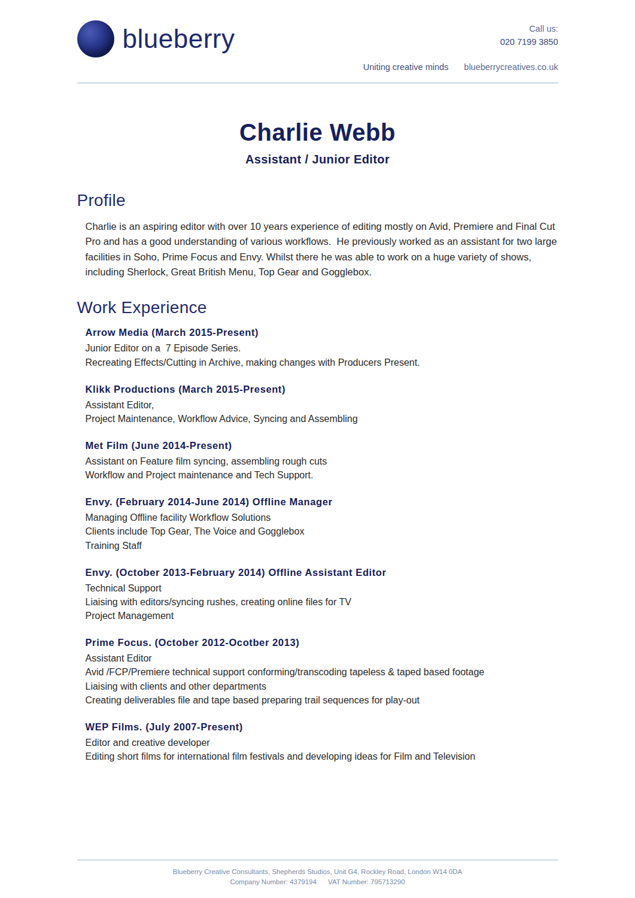blueberry
Call us:
020 7199 3850
Uniting creative minds blueberrycreatives.co.uk
Charlie Webb
Assistant / Junior Editor
Profile
Charlie is an aspiring editor with over 10 years experience of editing mostly on Avid, Premiere and Final Cut Pro and has a good understanding of various workflows. He previously worked as an assistant for two large facilities in Soho, Prime Focus and Envy. Whilst there he was able to work on a huge variety of shows, including Sherlock, Great British Menu, Top Gear and Gogglebox.
Work Experience
Arrow Media (March 2015-Present)
Junior Editor on a 7 Episode Series.
Recreating Effects/Cutting in Archive, making changes with Producers Present.
Klikk Productions (March 2015-Present)
Assistant Editor,
Project Maintenance, Workflow Advice, Syncing and Assembling
Met Film (June 2014-Present)
Assistant on Feature film syncing, assembling rough cuts
Workflow and Project maintenance and Tech Support.
Envy. (February 2014-June 2014) Offline Manager
Managing Offline facility Workflow Solutions
Clients include Top Gear, The Voice and Gogglebox
Training Staff
Envy. (October 2013-February 2014) Offline Assistant Editor
Technical Support
Liaising with editors/syncing rushes, creating online files for TV
Project Management
Prime Focus. (October 2012-Ocotber 2013)
Assistant Editor
Avid /FCP/Premiere technical support conforming/transcoding tapeless & taped based footage
Liaising with clients and other departments
Creating deliverables file and tape based preparing trail sequences for play-out
WEP Films. (July 2007-Present)
Editor and creative developer
Editing short films for international film festivals and developing ideas for Film and Television
Blueberry Creative Consultants, Shepherds Studios, Unit G4, Rockley Road, London W14 0DA
Company Number: 4379194 VAT Number: 795713290